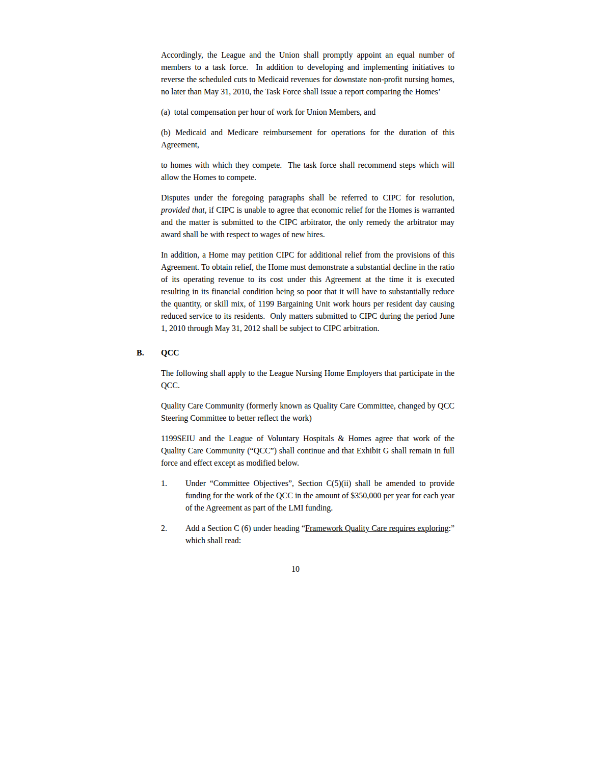Accordingly, the League and the Union shall promptly appoint an equal number of members to a task force. In addition to developing and implementing initiatives to reverse the scheduled cuts to Medicaid revenues for downstate non-profit nursing homes, no later than May 31, 2010, the Task Force shall issue a report comparing the Homes’
(a) total compensation per hour of work for Union Members, and
(b) Medicaid and Medicare reimbursement for operations for the duration of this Agreement,
to homes with which they compete. The task force shall recommend steps which will allow the Homes to compete.
Disputes under the foregoing paragraphs shall be referred to CIPC for resolution, provided that, if CIPC is unable to agree that economic relief for the Homes is warranted and the matter is submitted to the CIPC arbitrator, the only remedy the arbitrator may award shall be with respect to wages of new hires.
In addition, a Home may petition CIPC for additional relief from the provisions of this Agreement. To obtain relief, the Home must demonstrate a substantial decline in the ratio of its operating revenue to its cost under this Agreement at the time it is executed resulting in its financial condition being so poor that it will have to substantially reduce the quantity, or skill mix, of 1199 Bargaining Unit work hours per resident day causing reduced service to its residents. Only matters submitted to CIPC during the period June 1, 2010 through May 31, 2012 shall be subject to CIPC arbitration.
B. QCC
The following shall apply to the League Nursing Home Employers that participate in the QCC.
Quality Care Community (formerly known as Quality Care Committee, changed by QCC Steering Committee to better reflect the work)
1199SEIU and the League of Voluntary Hospitals & Homes agree that work of the Quality Care Community (“QCC”) shall continue and that Exhibit G shall remain in full force and effect except as modified below.
1. Under “Committee Objectives”, Section C(5)(ii) shall be amended to provide funding for the work of the QCC in the amount of $350,000 per year for each year of the Agreement as part of the LMI funding.
2. Add a Section C (6) under heading “Framework Quality Care requires exploring:” which shall read:
10